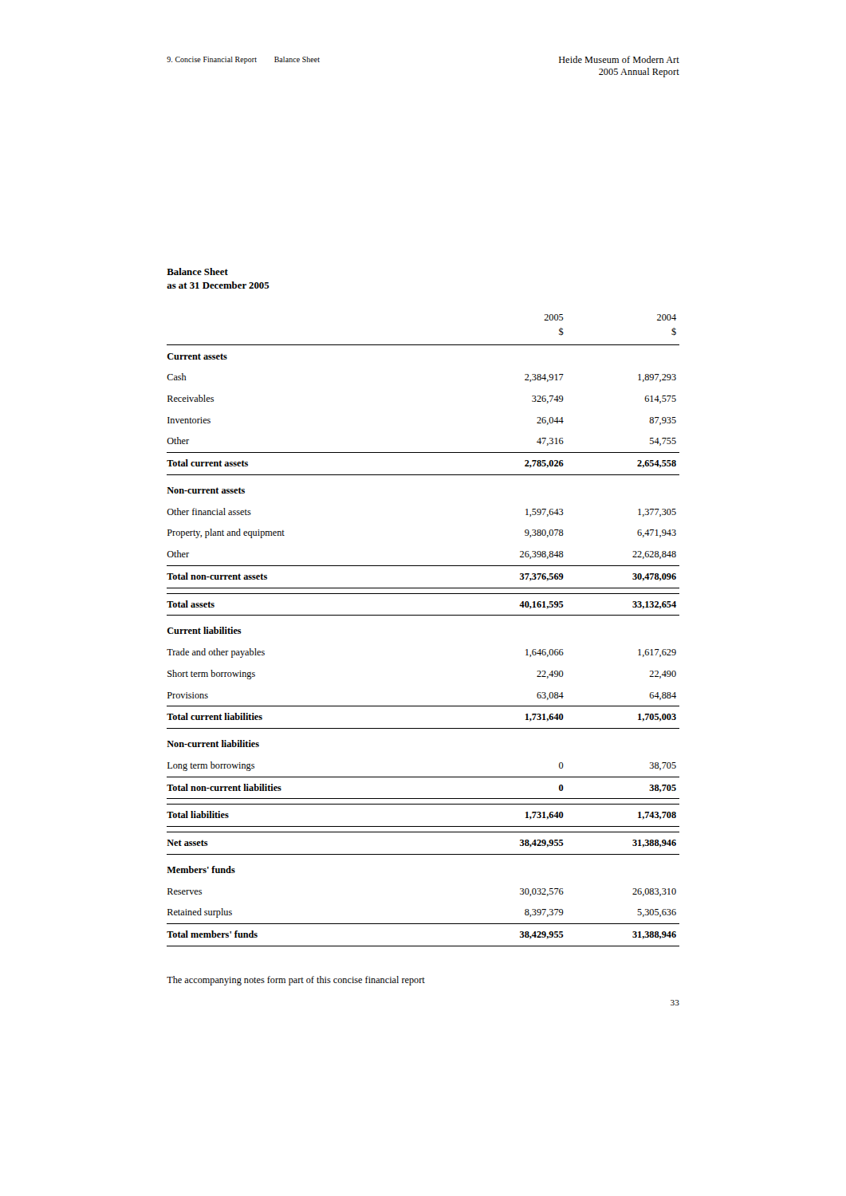9. Concise Financial Report Balance Sheet
Heide Museum of Modern Art
2005 Annual Report
Balance Sheet as at 31 December 2005
| | 2005 | 2004 |
| | $ | $ |
| Current assets | | |
| Cash | 2,384,917 | 1,897,293 |
| Receivables | 326,749 | 614,575 |
| Inventories | 26,044 | 87,935 |
| Other | 47,316 | 54,755 |
| Total current assets | 2,785,026 | 2,654,558 |
| Non-current assets | | |
| Other financial assets | 1,597,643 | 1,377,305 |
| Property, plant and equipment | 9,380,078 | 6,471,943 |
| Other | 26,398,848 | 22,628,848 |
| Total non-current assets | 37,376,569 | 30,478,096 |
| Total assets | 40,161,595 | 33,132,654 |
| Current liabilities | | |
| Trade and other payables | 1,646,066 | 1,617,629 |
| Short term borrowings | 22,490 | 22,490 |
| Provisions | 63,084 | 64,884 |
| Total current liabilities | 1,731,640 | 1,705,003 |
| Non-current liabilities | | |
| Long term borrowings | 0 | 38,705 |
| Total non-current liabilities | 0 | 38,705 |
| Total liabilities | 1,731,640 | 1,743,708 |
| Net assets | 38,429,955 | 31,388,946 |
| Members' funds | | |
| Reserves | 30,032,576 | 26,083,310 |
| Retained surplus | 8,397,379 | 5,305,636 |
| Total members' funds | 38,429,955 | 31,388,946 |
The accompanying notes form part of this concise financial report
33